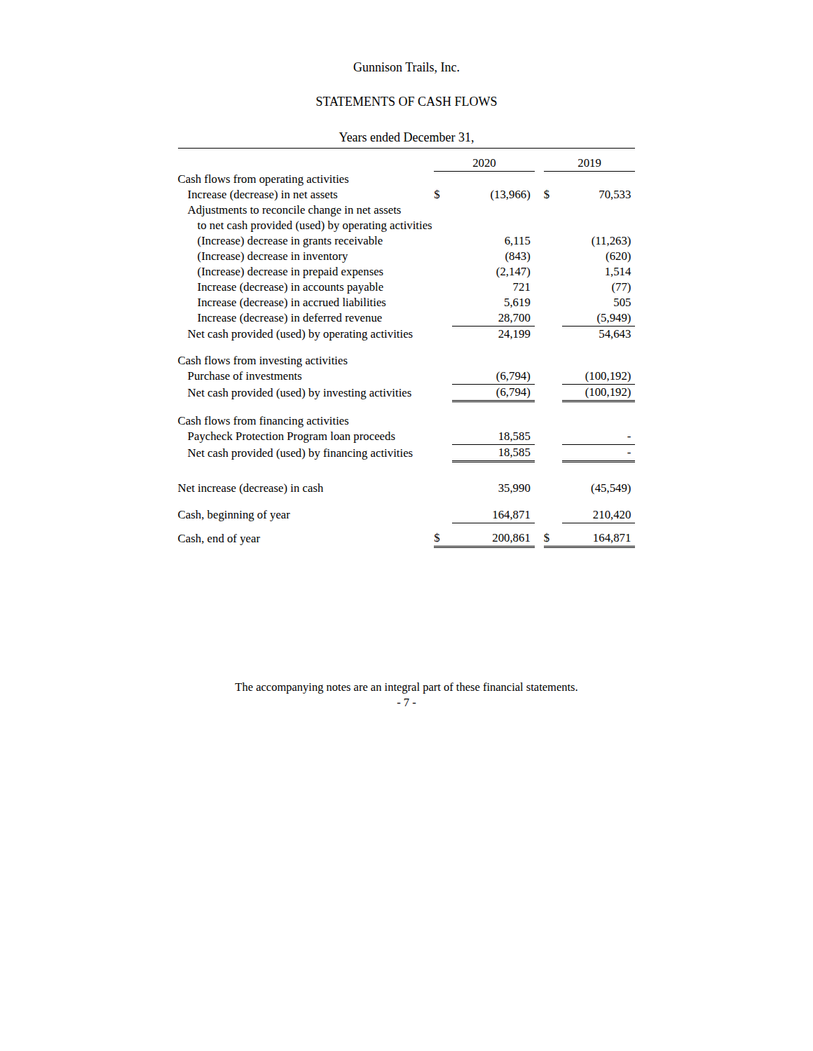Gunnison Trails, Inc.
STATEMENTS OF CASH FLOWS
Years ended December 31,
| | 2020 | | 2019 |
| Cash flows from operating activities | | | | | |
| Increase (decrease) in net assets | $ | (13,966) | | $ | 70,533 |
| Adjustments to reconcile change in net assets | | | | | |
| to net cash provided (used) by operating activities | | | | | |
| (Increase) decrease in grants receivable | | 6,115 | | | (11,263) |
| (Increase) decrease in inventory | | (843) | | | (620) |
| (Increase) decrease in prepaid expenses | | (2,147) | | | 1,514 |
| Increase (decrease) in accounts payable | | 721 | | | (77) |
| Increase (decrease) in accrued liabilities | | 5,619 | | | 505 |
| Increase (decrease) in deferred revenue | | 28,700 | | | (5,949) |
| Net cash provided (used) by operating activities | | 24,199 | | | 54,643 |
| Cash flows from investing activities | | | | | |
| Purchase of investments | | (6,794) | | | (100,192) |
| Net cash provided (used) by investing activities | | (6,794) | | | (100,192) |
| Cash flows from financing activities | | | | | |
| Paycheck Protection Program loan proceeds | | 18,585 | | | - |
| Net cash provided (used) by financing activities | | 18,585 | | | - |
| Net increase (decrease) in cash | | 35,990 | | | (45,549) |
| Cash, beginning of year | | 164,871 | | | 210,420 |
| Cash, end of year | $ | 200,861 | | $ | 164,871 |
The accompanying notes are an integral part of these financial statements.
- 7 -